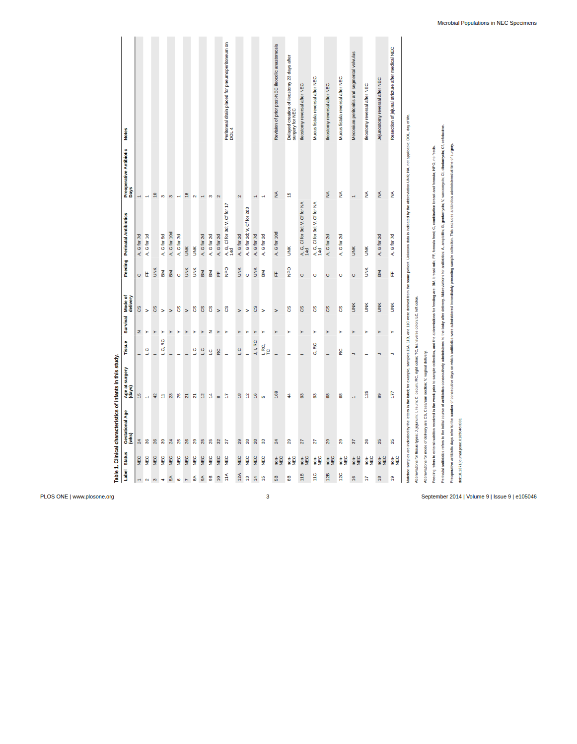Microbial Populations in NEC Specimens
Table 1. Clinical characteristics of infants in this study.
| Label | Status | Gestational Age (wks) | Age at surgery (days) | Tissue | Survival | Mode of delivery | Feeding | Perinatal Antibiotics | Preoperative Antibiotic Days | Notes |
| --- | --- | --- | --- | --- | --- | --- | --- | --- | --- | --- |
| 1 | NEC | 24 | 15 | I | N | CS | C | A, G for 7d | 1 | |
| 2 | NEC | 36 | 1 | I, C | Y | V | FF | A, G for 1d | 1 | |
| 3 | NEC | 26 | 42 | I | Y | CS | UNK | | 10 | |
| 4 | NEC | 39 | 11 | I, C, RC | Y | V | BM | A, G for 5d | 3 | |
| 5A | NEC | 24 | 23 | I | Y | V | BM | A, G for 10d | 3 | |
| 6 | NEC | 25 | 75 | I | Y | CS | C | A, G for 7d | 1 | |
| 7 | NEC | 26 | 21 | I | Y | V | UNK | UNK | 18 | |
| 8A | NEC | 29 | 21 | I, C | Y | CS | UNK | UNK | 2 | |
| 9A | NEC | 25 | 12 | I, C | Y | CS | BM | A, G for 2d | 1 | |
| 9B | NEC | 25 | 14 | LC | N | CS | BM | A, G for 2d | 3 | |
| 10 | NEC | 32 | 8 | RC | Y | V | FF | A, G for 2d | 2 | |
| 11A | NEC | 27 | 17 | I | Y | CS | NPO | A, G, Cl for 3d; V, Cf for 17 14d | | Peritoneal drain placed for pneumoperitoneum on DOL 4 |
| 12A | NEC | 29 | 18 | I, C | Y | V | UNK | A, G for 2d | 2 | |
| 13 | NEC | 28 | 12 | I | Y | V | C | A, G for 2d; V, Cf for 2d3 | | |
| 14 | NEC | 28 | 16 | J, I, RC | Y | CS | UNK | A, G for 7d | 1 | |
| 15 | NEC | 33 | 5 | I, RC, TC | Y | V | BM | A, G for 2d | 1 | |
| 5B | non-NEC | 24 | 169 | I | Y | V | FF | A, G for 10d | NA | Revision of prior post-NEC ileocolic anastomosis |
| 8B | non-NEC | 29 | 44 | I | Y | CS | NPO | UNK | 15 | Delayed creation of ileostomy 23 days after surgery for NEC |
| 11B | non-NEC | 27 | 93 | I | Y | CS | C | A, G, Cl for 3d; V, Cf for NA 14d | | Ileostomy reversal after NEC |
| 11C | non-NEC | 27 | 93 | C, RC | Y | CS | C | A, G, Cl for 3d; V, Cf for NA 14d | | Mucus fistula reversal after NEC |
| 12B | non-NEC | 29 | 68 | I | Y | CS | C | A, G for 2d | NA | Ileostomy reversal after NEC |
| 12C | non-NEC | 29 | 68 | RC | Y | CS | C | A, G for 2d | NA | Mucus fistula reversal after NEC |
| 16 | non-NEC | 37 | 1 | J | Y | UNK | C | UNK | 1 | Meconium peritonitis and segmental volvulus |
| 17 | non-NEC | 26 | 125 | I | Y | UNK | UNK | UNK | NA | Ileostomy reversal after NEC |
| 18 | non-NEC | 25 | 99 | J | Y | UNK | BM | A, G for 2d | NA | Jejunostomy reversal after NEC |
| 19 | non-NEC | 25 | 177 | J | Y | UNK | FF | A, G for 7d | NA | Resection of jejunal stricture after medical NEC |
Matched samples are indicated by the letters in the label; for example, samples 11A, 11B, and 11C were derived from the same patient. Unknown data is indicated by the abbreviation UNK; NA, not applicable; DOL, day of life.
Abbreviations for tissue types: J, jejunum; I, ileum; C, cecum; RC, right colon; TC, transverse colon; LC, left colon.
Abbreviations for mode of delivery are CS, Cesarean section; V, vaginal delivery.
Feeding refers to enteral nutrition received in the week prior to sample collection, and the abbreviations for feeding are: BM, breast milk; FF, formula feed; C, combination breast and formula; NPO, no feeds.
Perinatal antibiotics refers to the initial course of antibiotics consecutively administered to the baby after delivery. Abbreviations for antibiotics: A, ampicillin; G, gentamycin; V, vancomycin; Cl, clindamycin; Cf, cefotaxime.
Preoperative antibiotic days refer to the number of consecutive days on which antibiotics were administered immediately preceding sample collection. This excludes antibiotics administered at time of surgery.
doi:10.1371/journal.pone.0105046.t001
PLOS ONE | www.plosone.org
3
September 2014 | Volume 9 | Issue 9 | e105046